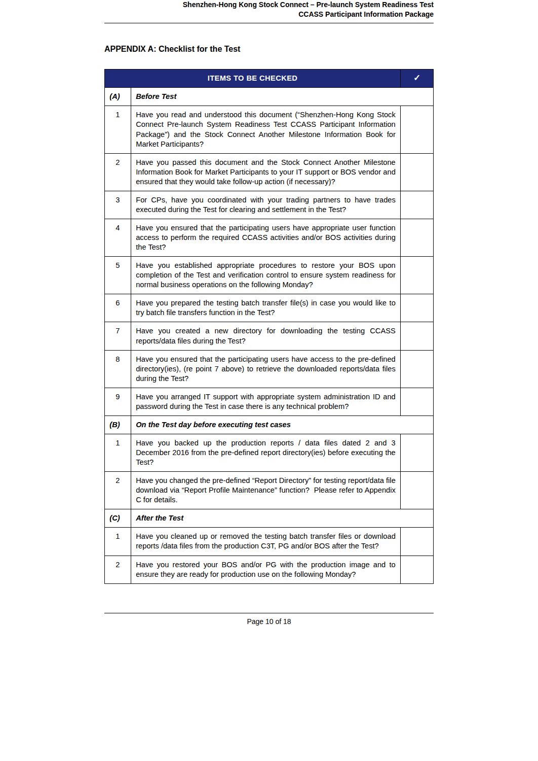Shenzhen-Hong Kong Stock Connect – Pre-launch System Readiness Test
CCASS Participant Information Package
APPENDIX A: Checklist for the Test
| ITEMS TO BE CHECKED | ✓ |
| --- | --- |
| (A) | Before Test |
| 1 | Have you read and understood this document (“Shenzhen-Hong Kong Stock Connect Pre-launch System Readiness Test CCASS Participant Information Package”) and the Stock Connect Another Milestone Information Book for Market Participants? | |
| 2 | Have you passed this document and the Stock Connect Another Milestone Information Book for Market Participants to your IT support or BOS vendor and ensured that they would take follow-up action (if necessary)? | |
| 3 | For CPs, have you coordinated with your trading partners to have trades executed during the Test for clearing and settlement in the Test? | |
| 4 | Have you ensured that the participating users have appropriate user function access to perform the required CCASS activities and/or BOS activities during the Test? | |
| 5 | Have you established appropriate procedures to restore your BOS upon completion of the Test and verification control to ensure system readiness for normal business operations on the following Monday? | |
| 6 | Have you prepared the testing batch transfer file(s) in case you would like to try batch file transfers function in the Test? | |
| 7 | Have you created a new directory for downloading the testing CCASS reports/data files during the Test? | |
| 8 | Have you ensured that the participating users have access to the pre-defined directory(ies), (re point 7 above) to retrieve the downloaded reports/data files during the Test? | |
| 9 | Have you arranged IT support with appropriate system administration ID and password during the Test in case there is any technical problem? | |
| (B) | On the Test day before executing test cases |
| 1 | Have you backed up the production reports / data files dated 2 and 3 December 2016 from the pre-defined report directory(ies) before executing the Test? | |
| 2 | Have you changed the pre-defined “Report Directory” for testing report/data file download via “Report Profile Maintenance” function? Please refer to Appendix C for details. | |
| (C) | After the Test |
| 1 | Have you cleaned up or removed the testing batch transfer files or download reports /data files from the production C3T, PG and/or BOS after the Test? | |
| 2 | Have you restored your BOS and/or PG with the production image and to ensure they are ready for production use on the following Monday? | |
Page 10 of 18